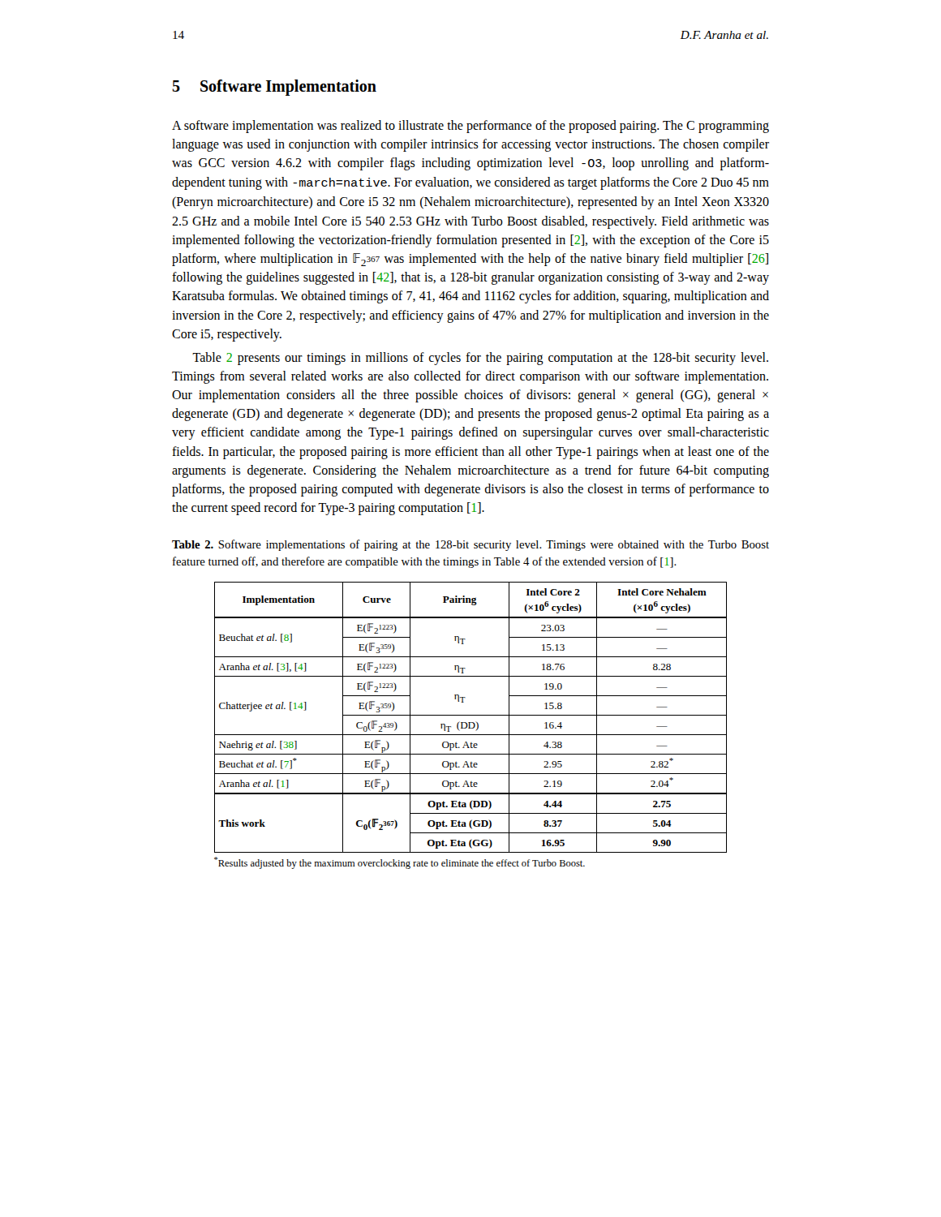14 D.F. Aranha et al.
5 Software Implementation
A software implementation was realized to illustrate the performance of the proposed pairing. The C programming language was used in conjunction with compiler intrinsics for accessing vector instructions. The chosen compiler was GCC version 4.6.2 with compiler flags including optimization level -O3, loop unrolling and platform-dependent tuning with -march=native. For evaluation, we considered as target platforms the Core 2 Duo 45 nm (Penryn microarchitecture) and Core i5 32 nm (Nehalem microarchitecture), represented by an Intel Xeon X3320 2.5 GHz and a mobile Intel Core i5 540 2.53 GHz with Turbo Boost disabled, respectively. Field arithmetic was implemented following the vectorization-friendly formulation presented in [2], with the exception of the Core i5 platform, where multiplication in 𝔽2367 was implemented with the help of the native binary field multiplier [26] following the guidelines suggested in [42], that is, a 128-bit granular organization consisting of 3-way and 2-way Karatsuba formulas. We obtained timings of 7, 41, 464 and 11162 cycles for addition, squaring, multiplication and inversion in the Core 2, respectively; and efficiency gains of 47% and 27% for multiplication and inversion in the Core i5, respectively.
Table 2 presents our timings in millions of cycles for the pairing computation at the 128-bit security level. Timings from several related works are also collected for direct comparison with our software implementation. Our implementation considers all the three possible choices of divisors: general × general (GG), general × degenerate (GD) and degenerate × degenerate (DD); and presents the proposed genus-2 optimal Eta pairing as a very efficient candidate among the Type-1 pairings defined on supersingular curves over small-characteristic fields. In particular, the proposed pairing is more efficient than all other Type-1 pairings when at least one of the arguments is degenerate. Considering the Nehalem microarchitecture as a trend for future 64-bit computing platforms, the proposed pairing computed with degenerate divisors is also the closest in terms of performance to the current speed record for Type-3 pairing computation [1].
Table 2. Software implementations of pairing at the 128-bit security level. Timings were obtained with the Turbo Boost feature turned off, and therefore are compatible with the timings in Table 4 of the extended version of [1].
| Implementation | Curve | Pairing | Intel Core 2 (×10 6 cycles) | Intel Core Nehalem (×10 6 cycles) |
| --- | --- | --- | --- | --- |
| Beuchat et al. [ 8 ] | E(𝔽 2 1223 ) | η T | 23.03 | — |
| E(𝔽 3 359 ) | 15.13 | — |
| Aranha et al. [ 3 ], [ 4 ] | E(𝔽 2 1223 ) | η T | 18.76 | 8.28 |
| Chatterjee et al. [ 14 ] | E(𝔽 2 1223 ) | η T | 19.0 | — |
| E(𝔽 3 359 ) | 15.8 | — |
| C 0 (𝔽 2 439 ) | η T (DD) | 16.4 | — |
| Naehrig et al. [ 38 ] | E(𝔽 p ) | Opt. Ate | 4.38 | — |
| Beuchat et al. [ 7 ] * | E(𝔽 p ) | Opt. Ate | 2.95 | 2.82 * |
| Aranha et al. [ 1 ] | E(𝔽 p ) | Opt. Ate | 2.19 | 2.04 * |
| This work | C 0 (𝔽 2 367 ) | Opt. Eta (DD) | 4.44 | 2.75 |
| Opt. Eta (GD) | 8.37 | 5.04 |
| Opt. Eta (GG) | 16.95 | 9.90 |
*Results adjusted by the maximum overclocking rate to eliminate the effect of Turbo Boost.